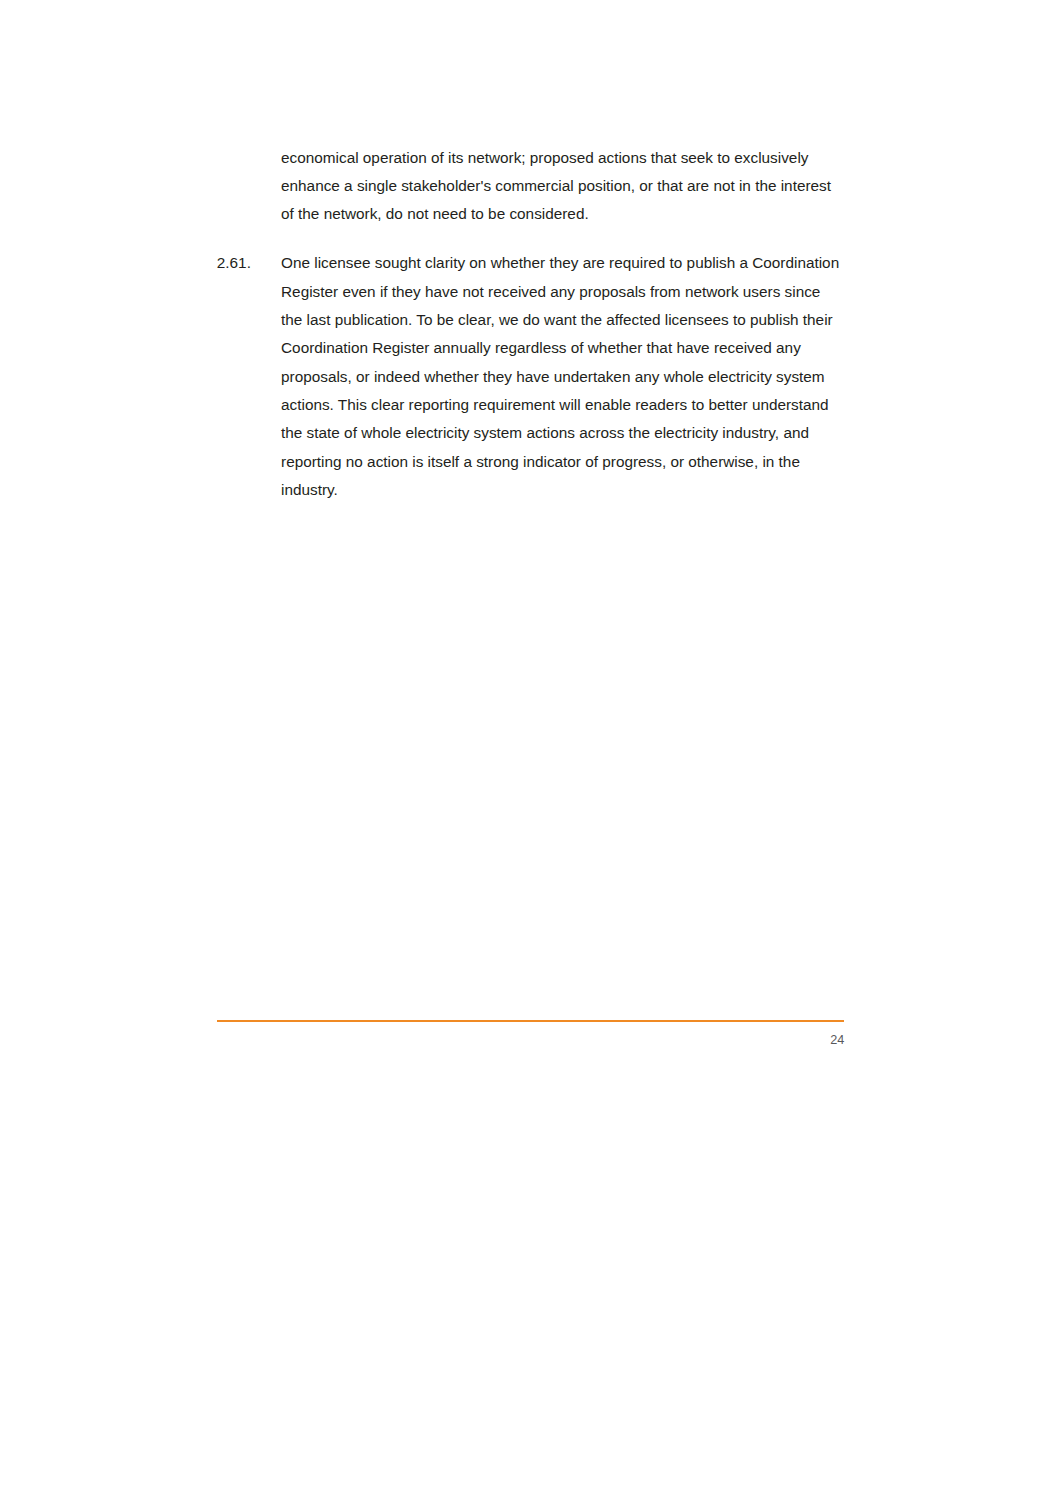economical operation of its network; proposed actions that seek to exclusively enhance a single stakeholder's commercial position, or that are not in the interest of the network, do not need to be considered.
2.61.
One licensee sought clarity on whether they are required to publish a Coordination Register even if they have not received any proposals from network users since the last publication. To be clear, we do want the affected licensees to publish their Coordination Register annually regardless of whether that have received any proposals, or indeed whether they have undertaken any whole electricity system actions. This clear reporting requirement will enable readers to better understand the state of whole electricity system actions across the electricity industry, and reporting no action is itself a strong indicator of progress, or otherwise, in the industry.
24